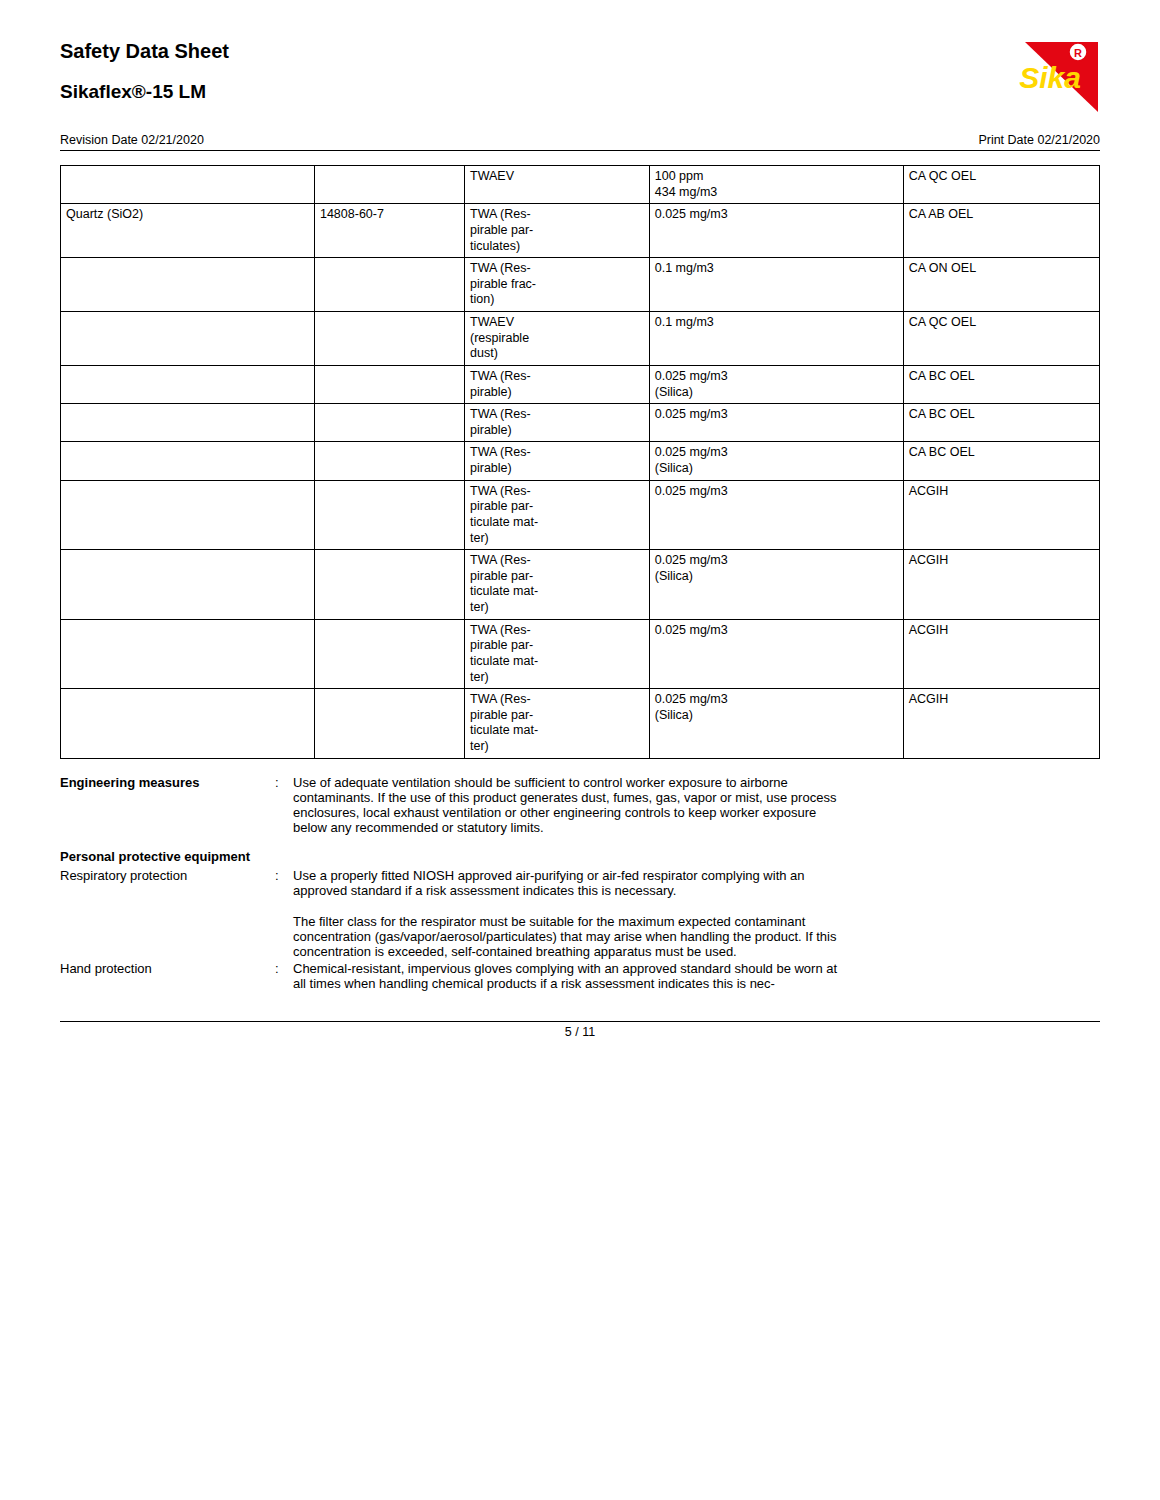Safety Data Sheet
Sikaflex®-15 LM
Sika R
Revision Date 02/21/2020 Print Date 02/21/2020
| | | TWAEV | 100 ppm 434 mg/m3 | CA QC OEL |
| Quartz (SiO2) | 14808-60-7 | TWA (Res- pirable par- ticulates) | 0.025 mg/m3 | CA AB OEL |
| | | TWA (Res- pirable frac- tion) | 0.1 mg/m3 | CA ON OEL |
| | | TWAEV (respirable dust) | 0.1 mg/m3 | CA QC OEL |
| | | TWA (Res- pirable) | 0.025 mg/m3 (Silica) | CA BC OEL |
| | | TWA (Res- pirable) | 0.025 mg/m3 | CA BC OEL |
| | | TWA (Res- pirable) | 0.025 mg/m3 (Silica) | CA BC OEL |
| | | TWA (Res- pirable par- ticulate mat- ter) | 0.025 mg/m3 | ACGIH |
| | | TWA (Res- pirable par- ticulate mat- ter) | 0.025 mg/m3 (Silica) | ACGIH |
| | | TWA (Res- pirable par- ticulate mat- ter) | 0.025 mg/m3 | ACGIH |
| | | TWA (Res- pirable par- ticulate mat- ter) | 0.025 mg/m3 (Silica) | ACGIH |
Engineering measures
:
Use of adequate ventilation should be sufficient to control worker exposure to airborne contaminants. If the use of this product generates dust, fumes, gas, vapor or mist, use process enclosures, local exhaust ventilation or other engineering controls to keep worker exposure below any recommended or statutory limits.
Personal protective equipment
Respiratory protection
:
Use a properly fitted NIOSH approved air-purifying or air-fed respirator complying with an approved standard if a risk assessment indicates this is necessary.
The filter class for the respirator must be suitable for the maximum expected contaminant concentration (gas/vapor/aerosol/particulates) that may arise when handling the product. If this concentration is exceeded, self-contained breathing apparatus must be used.
Hand protection
:
Chemical-resistant, impervious gloves complying with an approved standard should be worn at all times when handling chemical products if a risk assessment indicates this is nec-
5 / 11